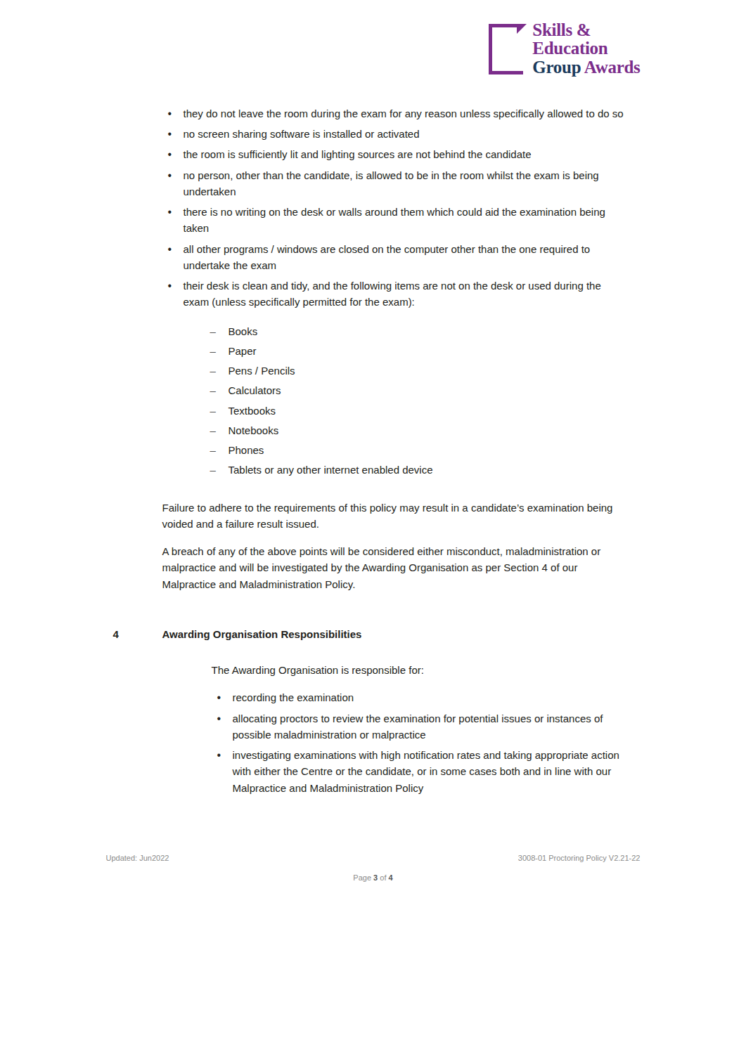Skills &
Education
Group Awards
they do not leave the room during the exam for any reason unless specifically allowed to do so
no screen sharing software is installed or activated
the room is sufficiently lit and lighting sources are not behind the candidate
no person, other than the candidate, is allowed to be in the room whilst the exam is being undertaken
there is no writing on the desk or walls around them which could aid the examination being taken
all other programs / windows are closed on the computer other than the one required to undertake the exam
their desk is clean and tidy, and the following items are not on the desk or used during the exam (unless specifically permitted for the exam):
Books
Paper
Pens / Pencils
Calculators
Textbooks
Notebooks
Phones
Tablets or any other internet enabled device
Failure to adhere to the requirements of this policy may result in a candidate’s examination being voided and a failure result issued.
A breach of any of the above points will be considered either misconduct, maladministration or malpractice and will be investigated by the Awarding Organisation as per Section 4 of our Malpractice and Maladministration Policy.
4 Awarding Organisation Responsibilities
The Awarding Organisation is responsible for:
recording the examination
allocating proctors to review the examination for potential issues or instances of possible maladministration or malpractice
investigating examinations with high notification rates and taking appropriate action with either the Centre or the candidate, or in some cases both and in line with our Malpractice and Maladministration Policy
Updated: Jun2022
3008-01 Proctoring Policy V2.21-22
Page 3 of 4